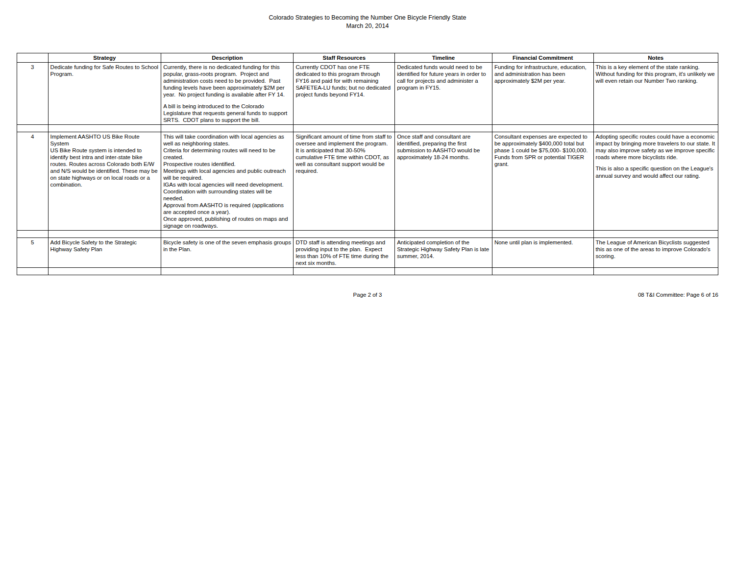Colorado Strategies to Becoming the Number One Bicycle Friendly State
March 20, 2014
| | Strategy | Description | Staff Resources | Timeline | Financial Commitment | Notes |
| --- | --- | --- | --- | --- | --- | --- |
| 3 | Dedicate funding for Safe Routes to School Program. | Currently, there is no dedicated funding for this popular, grass-roots program. Project and administration costs need to be provided. Past funding levels have been approximately $2M per year. No project funding is available after FY 14. A bill is being introduced to the Colorado Legislature that requests general funds to support SRTS. CDOT plans to support the bill. | Currently CDOT has one FTE dedicated to this program through FY16 and paid for with remaining SAFETEA-LU funds; but no dedicated project funds beyond FY14. | Dedicated funds would need to be identified for future years in order to call for projects and administer a program in FY15. | Funding for infrastructure, education, and administration has been approximately $2M per year. | This is a key element of the state ranking. Without funding for this program, it's unlikely we will even retain our Number Two ranking. |
| 4 | Implement AASHTO US Bike Route System US Bike Route system is intended to identify best intra and inter-state bike routes. Routes across Colorado both E/W and N/S would be identified. These may be on state highways or on local roads or a combination. | This will take coordination with local agencies as well as neighboring states. Criteria for determining routes will need to be created. Prospective routes identified. Meetings with local agencies and public outreach will be required. IGAs with local agencies will need development. Coordination with surrounding states will be needed. Approval from AASHTO is required (applications are accepted once a year). Once approved, publishing of routes on maps and signage on roadways. | Significant amount of time from staff to oversee and implement the program. It is anticipated that 30-50% cumulative FTE time within CDOT, as well as consultant support would be required. | Once staff and consultant are identified, preparing the first submission to AASHTO would be approximately 18-24 months. | Consultant expenses are expected to be approximately $400,000 total but phase 1 could be $75,000- $100,000. Funds from SPR or potential TIGER grant. | Adopting specific routes could have a economic impact by bringing more travelers to our state. It may also improve safety as we improve specific roads where more bicyclists ride. This is also a specific question on the League's annual survey and would affect our rating. |
| 5 | Add Bicycle Safety to the Strategic Highway Safety Plan | Bicycle safety is one of the seven emphasis groups in the Plan. | DTD staff is attending meetings and providing input to the plan. Expect less than 10% of FTE time during the next six months. | Anticipated completion of the Strategic Highway Safety Plan is late summer, 2014. | None until plan is implemented. | The League of American Bicyclists suggested this as one of the areas to improve Colorado's scoring. |
Page 2 of 3
08 T&I Committee: Page 6 of 16